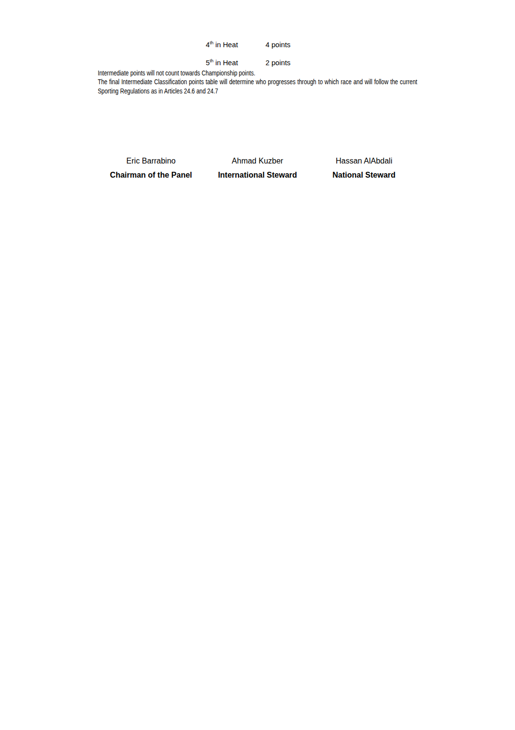4th in Heat 4 points
5th in Heat 2 points
Intermediate points will not count towards Championship points.
The final Intermediate Classification points table will determine who progresses through to which race and will follow the current Sporting Regulations as in Articles 24.6 and 24.7
| Eric Barrabino Chairman of the Panel | Ahmad Kuzber International Steward | Hassan AlAbdali National Steward |